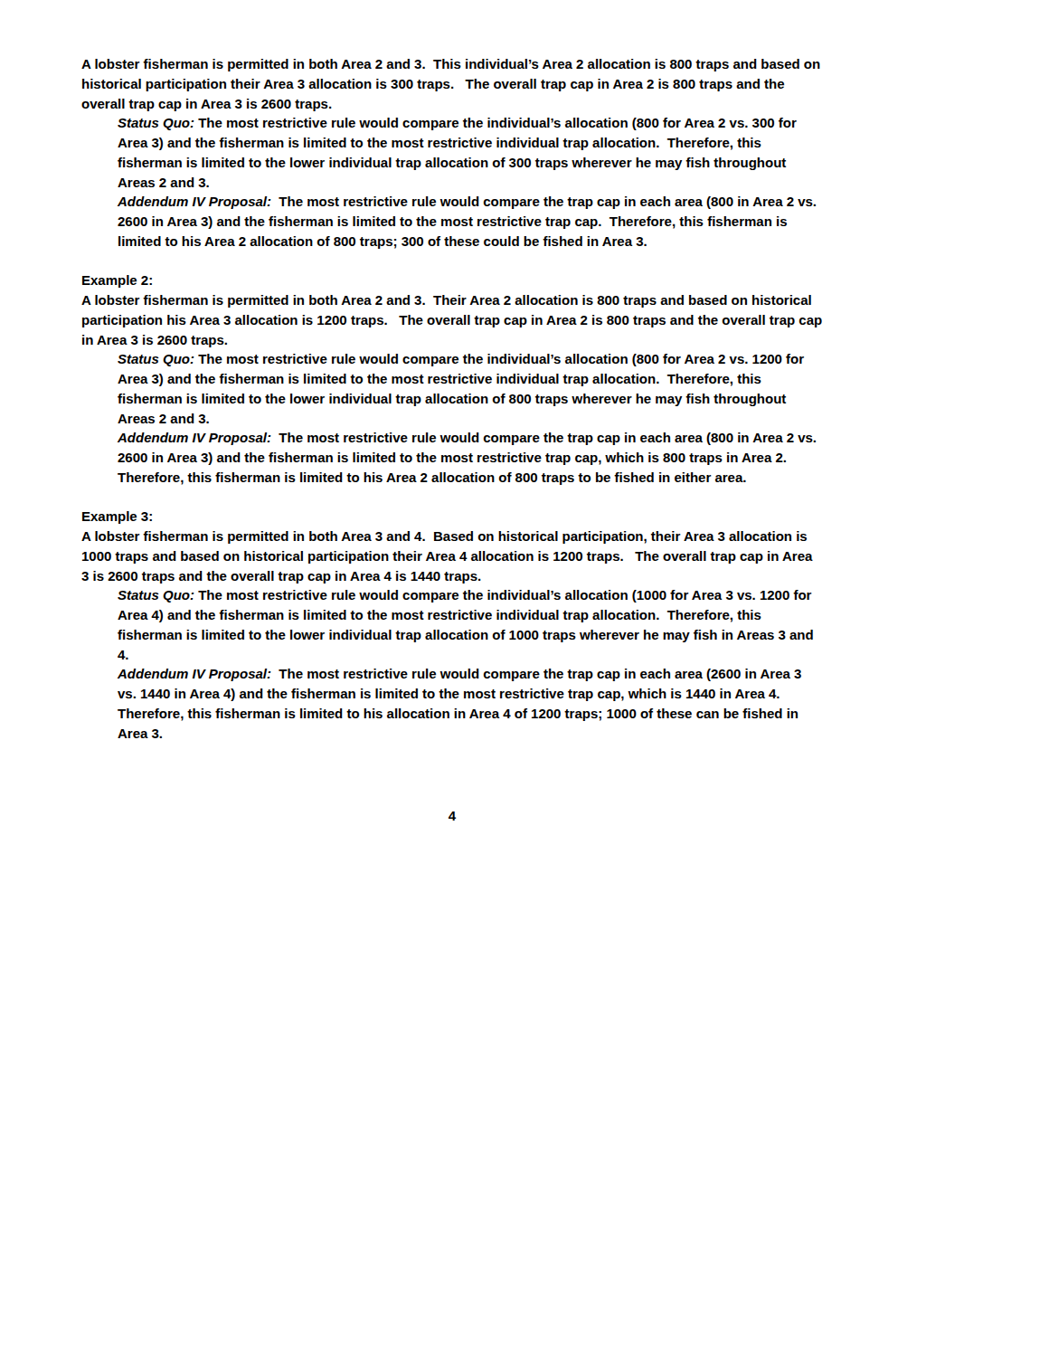A lobster fisherman is permitted in both Area 2 and 3. This individual’s Area 2 allocation is 800 traps and based on historical participation their Area 3 allocation is 300 traps. The overall trap cap in Area 2 is 800 traps and the overall trap cap in Area 3 is 2600 traps.
Status Quo: The most restrictive rule would compare the individual’s allocation (800 for Area 2 vs. 300 for Area 3) and the fisherman is limited to the most restrictive individual trap allocation. Therefore, this fisherman is limited to the lower individual trap allocation of 300 traps wherever he may fish throughout Areas 2 and 3.
Addendum IV Proposal: The most restrictive rule would compare the trap cap in each area (800 in Area 2 vs. 2600 in Area 3) and the fisherman is limited to the most restrictive trap cap. Therefore, this fisherman is limited to his Area 2 allocation of 800 traps; 300 of these could be fished in Area 3.
Example 2:
A lobster fisherman is permitted in both Area 2 and 3. Their Area 2 allocation is 800 traps and based on historical participation his Area 3 allocation is 1200 traps. The overall trap cap in Area 2 is 800 traps and the overall trap cap in Area 3 is 2600 traps.
Status Quo: The most restrictive rule would compare the individual’s allocation (800 for Area 2 vs. 1200 for Area 3) and the fisherman is limited to the most restrictive individual trap allocation. Therefore, this fisherman is limited to the lower individual trap allocation of 800 traps wherever he may fish throughout Areas 2 and 3.
Addendum IV Proposal: The most restrictive rule would compare the trap cap in each area (800 in Area 2 vs. 2600 in Area 3) and the fisherman is limited to the most restrictive trap cap, which is 800 traps in Area 2. Therefore, this fisherman is limited to his Area 2 allocation of 800 traps to be fished in either area.
Example 3:
A lobster fisherman is permitted in both Area 3 and 4. Based on historical participation, their Area 3 allocation is 1000 traps and based on historical participation their Area 4 allocation is 1200 traps. The overall trap cap in Area 3 is 2600 traps and the overall trap cap in Area 4 is 1440 traps.
Status Quo: The most restrictive rule would compare the individual’s allocation (1000 for Area 3 vs. 1200 for Area 4) and the fisherman is limited to the most restrictive individual trap allocation. Therefore, this fisherman is limited to the lower individual trap allocation of 1000 traps wherever he may fish in Areas 3 and 4.
Addendum IV Proposal: The most restrictive rule would compare the trap cap in each area (2600 in Area 3 vs. 1440 in Area 4) and the fisherman is limited to the most restrictive trap cap, which is 1440 in Area 4. Therefore, this fisherman is limited to his allocation in Area 4 of 1200 traps; 1000 of these can be fished in Area 3.
4